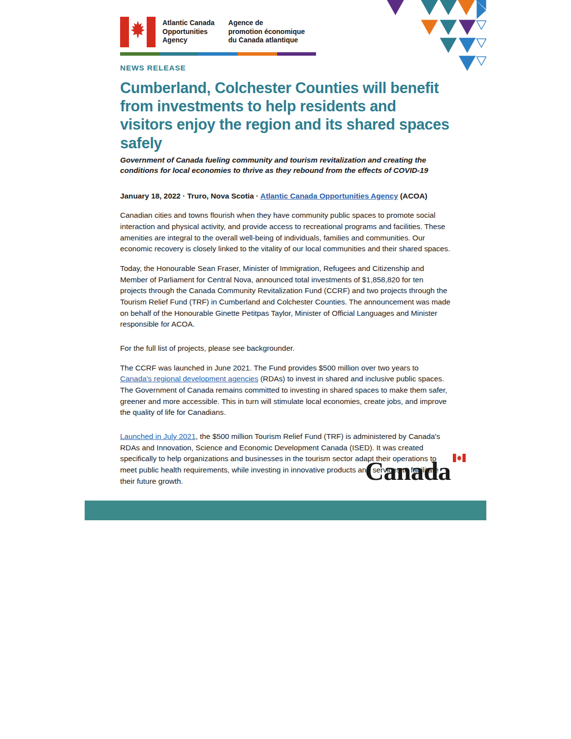Atlantic Canada
Opportunities
Agency
Agence de
promotion économique
du Canada atlantique
NEWS RELEASE
Cumberland, Colchester Counties will benefit from investments to help residents and visitors enjoy the region and its shared spaces safely
Government of Canada fueling community and tourism revitalization and creating the conditions for local economies to thrive as they rebound from the effects of COVID-19
January 18, 2022 · Truro, Nova Scotia · Atlantic Canada Opportunities Agency (ACOA)
Canadian cities and towns flourish when they have community public spaces to promote social interaction and physical activity, and provide access to recreational programs and facilities. These amenities are integral to the overall well-being of individuals, families and communities. Our economic recovery is closely linked to the vitality of our local communities and their shared spaces.
Today, the Honourable Sean Fraser, Minister of Immigration, Refugees and Citizenship and Member of Parliament for Central Nova, announced total investments of $1,858,820 for ten projects through the Canada Community Revitalization Fund (CCRF) and two projects through the Tourism Relief Fund (TRF) in Cumberland and Colchester Counties. The announcement was made on behalf of the Honourable Ginette Petitpas Taylor, Minister of Official Languages and Minister responsible for ACOA.
For the full list of projects, please see backgrounder.
The CCRF was launched in June 2021. The Fund provides $500 million over two years to Canada's regional development agencies (RDAs) to invest in shared and inclusive public spaces. The Government of Canada remains committed to investing in shared spaces to make them safer, greener and more accessible. This in turn will stimulate local economies, create jobs, and improve the quality of life for Canadians.
Launched in July 2021, the $500 million Tourism Relief Fund (TRF) is administered by Canada's RDAs and Innovation, Science and Economic Development Canada (ISED). It was created specifically to help organizations and businesses in the tourism sector adapt their operations to meet public health requirements, while investing in innovative products and services to facilitate their future growth.
Canada